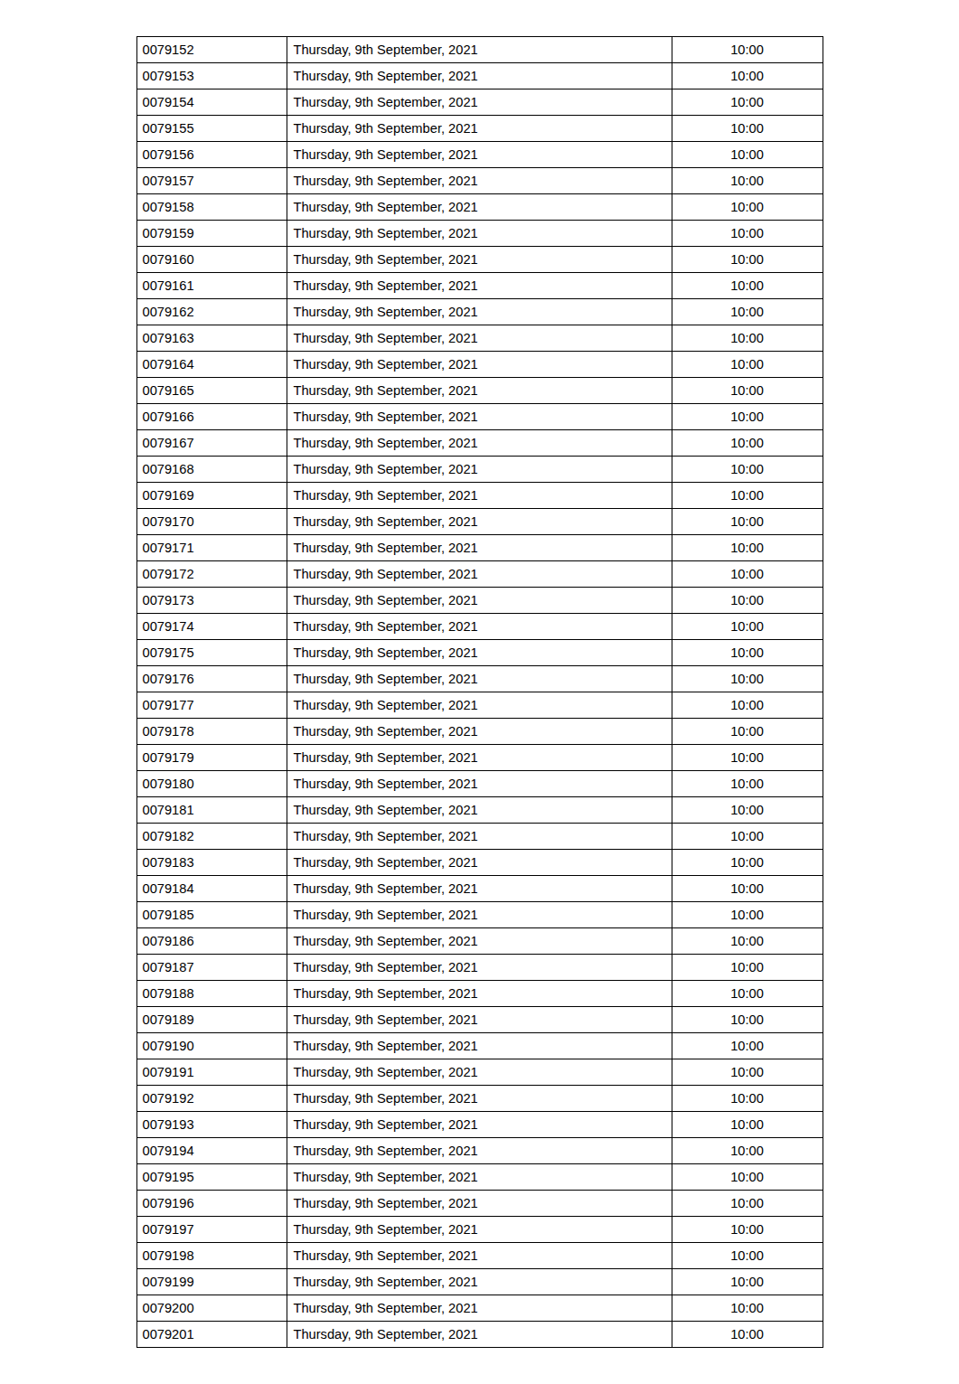| 0079152 | Thursday, 9th September, 2021 | 10:00 |
| 0079153 | Thursday, 9th September, 2021 | 10:00 |
| 0079154 | Thursday, 9th September, 2021 | 10:00 |
| 0079155 | Thursday, 9th September, 2021 | 10:00 |
| 0079156 | Thursday, 9th September, 2021 | 10:00 |
| 0079157 | Thursday, 9th September, 2021 | 10:00 |
| 0079158 | Thursday, 9th September, 2021 | 10:00 |
| 0079159 | Thursday, 9th September, 2021 | 10:00 |
| 0079160 | Thursday, 9th September, 2021 | 10:00 |
| 0079161 | Thursday, 9th September, 2021 | 10:00 |
| 0079162 | Thursday, 9th September, 2021 | 10:00 |
| 0079163 | Thursday, 9th September, 2021 | 10:00 |
| 0079164 | Thursday, 9th September, 2021 | 10:00 |
| 0079165 | Thursday, 9th September, 2021 | 10:00 |
| 0079166 | Thursday, 9th September, 2021 | 10:00 |
| 0079167 | Thursday, 9th September, 2021 | 10:00 |
| 0079168 | Thursday, 9th September, 2021 | 10:00 |
| 0079169 | Thursday, 9th September, 2021 | 10:00 |
| 0079170 | Thursday, 9th September, 2021 | 10:00 |
| 0079171 | Thursday, 9th September, 2021 | 10:00 |
| 0079172 | Thursday, 9th September, 2021 | 10:00 |
| 0079173 | Thursday, 9th September, 2021 | 10:00 |
| 0079174 | Thursday, 9th September, 2021 | 10:00 |
| 0079175 | Thursday, 9th September, 2021 | 10:00 |
| 0079176 | Thursday, 9th September, 2021 | 10:00 |
| 0079177 | Thursday, 9th September, 2021 | 10:00 |
| 0079178 | Thursday, 9th September, 2021 | 10:00 |
| 0079179 | Thursday, 9th September, 2021 | 10:00 |
| 0079180 | Thursday, 9th September, 2021 | 10:00 |
| 0079181 | Thursday, 9th September, 2021 | 10:00 |
| 0079182 | Thursday, 9th September, 2021 | 10:00 |
| 0079183 | Thursday, 9th September, 2021 | 10:00 |
| 0079184 | Thursday, 9th September, 2021 | 10:00 |
| 0079185 | Thursday, 9th September, 2021 | 10:00 |
| 0079186 | Thursday, 9th September, 2021 | 10:00 |
| 0079187 | Thursday, 9th September, 2021 | 10:00 |
| 0079188 | Thursday, 9th September, 2021 | 10:00 |
| 0079189 | Thursday, 9th September, 2021 | 10:00 |
| 0079190 | Thursday, 9th September, 2021 | 10:00 |
| 0079191 | Thursday, 9th September, 2021 | 10:00 |
| 0079192 | Thursday, 9th September, 2021 | 10:00 |
| 0079193 | Thursday, 9th September, 2021 | 10:00 |
| 0079194 | Thursday, 9th September, 2021 | 10:00 |
| 0079195 | Thursday, 9th September, 2021 | 10:00 |
| 0079196 | Thursday, 9th September, 2021 | 10:00 |
| 0079197 | Thursday, 9th September, 2021 | 10:00 |
| 0079198 | Thursday, 9th September, 2021 | 10:00 |
| 0079199 | Thursday, 9th September, 2021 | 10:00 |
| 0079200 | Thursday, 9th September, 2021 | 10:00 |
| 0079201 | Thursday, 9th September, 2021 | 10:00 |